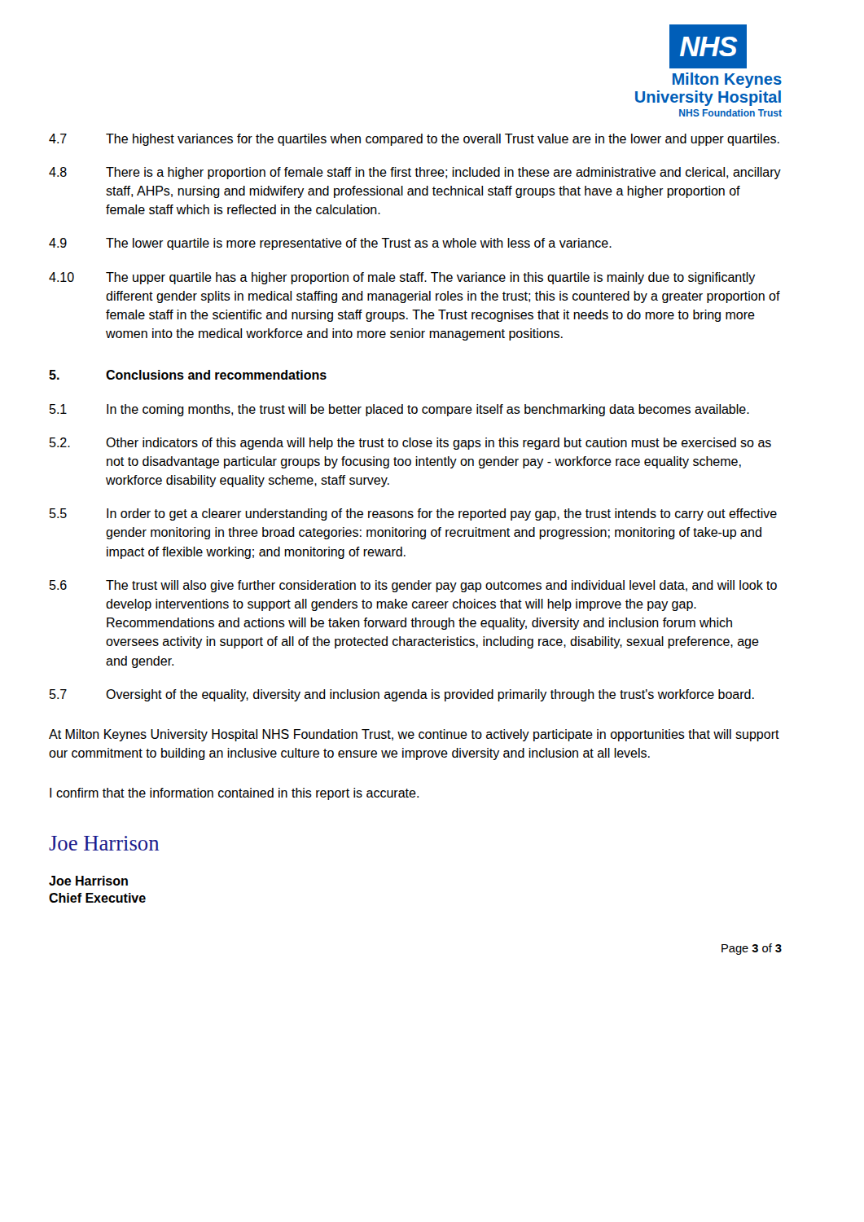NHS
Milton Keynes
University Hospital
NHS Foundation Trust
4.7
The highest variances for the quartiles when compared to the overall Trust value are in the lower and upper quartiles.
4.8
There is a higher proportion of female staff in the first three; included in these are administrative and clerical, ancillary staff, AHPs, nursing and midwifery and professional and technical staff groups that have a higher proportion of female staff which is reflected in the calculation.
4.9
The lower quartile is more representative of the Trust as a whole with less of a variance.
4.10
The upper quartile has a higher proportion of male staff. The variance in this quartile is mainly due to significantly different gender splits in medical staffing and managerial roles in the trust; this is countered by a greater proportion of female staff in the scientific and nursing staff groups. The Trust recognises that it needs to do more to bring more women into the medical workforce and into more senior management positions.
5.
Conclusions and recommendations
5.1
In the coming months, the trust will be better placed to compare itself as benchmarking data becomes available.
5.2.
Other indicators of this agenda will help the trust to close its gaps in this regard but caution must be exercised so as not to disadvantage particular groups by focusing too intently on gender pay - workforce race equality scheme, workforce disability equality scheme, staff survey.
5.5
In order to get a clearer understanding of the reasons for the reported pay gap, the trust intends to carry out effective gender monitoring in three broad categories: monitoring of recruitment and progression; monitoring of take-up and impact of flexible working; and monitoring of reward.
5.6
The trust will also give further consideration to its gender pay gap outcomes and individual level data, and will look to develop interventions to support all genders to make career choices that will help improve the pay gap. Recommendations and actions will be taken forward through the equality, diversity and inclusion forum which oversees activity in support of all of the protected characteristics, including race, disability, sexual preference, age and gender.
5.7
Oversight of the equality, diversity and inclusion agenda is provided primarily through the trust's workforce board.
At Milton Keynes University Hospital NHS Foundation Trust, we continue to actively participate in opportunities that will support our commitment to building an inclusive culture to ensure we improve diversity and inclusion at all levels.
I confirm that the information contained in this report is accurate.
Joe Harrison
Joe Harrison
Chief Executive
Page 3 of 3